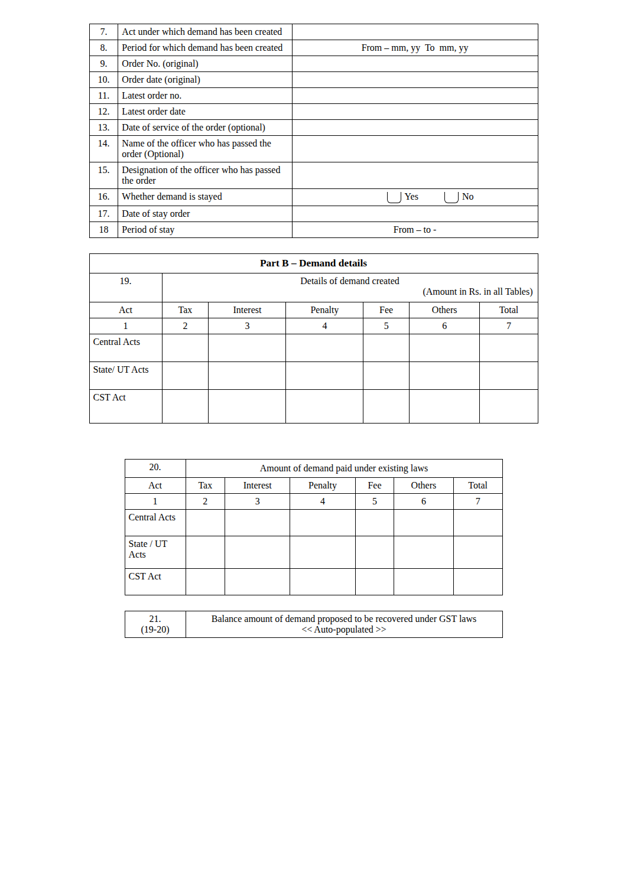| 7. | Act under which demand has been created | |
| 8. | Period for which demand has been created | From – mm, yy To mm, yy |
| 9. | Order No. (original) | |
| 10. | Order date (original) | |
| 11. | Latest order no. | |
| 12. | Latest order date | |
| 13. | Date of service of the order (optional) | |
| 14. | Name of the officer who has passed the order (Optional) | |
| 15. | Designation of the officer who has passed the order | |
| 16. | Whether demand is stayed | Yes No |
| 17. | Date of stay order | |
| 18 | Period of stay | From – to - |
| Part B – Demand details |
| 19. | Details of demand created (Amount in Rs. in all Tables) |
| Act | Tax | Interest | Penalty | Fee | Others | Total |
| 1 | 2 | 3 | 4 | 5 | 6 | 7 |
| Central Acts | | | | | | |
| State/ UT Acts | | | | | | |
| CST Act | | | | | | |
| 20. | Amount of demand paid under existing laws |
| Act | Tax | Interest | Penalty | Fee | Others | Total |
| 1 | 2 | 3 | 4 | 5 | 6 | 7 |
| Central Acts | | | | | | |
| State / UT Acts | | | | | | |
| CST Act | | | | | | |
| 21. (19-20) | Balance amount of demand proposed to be recovered under GST laws << Auto-populated >> |